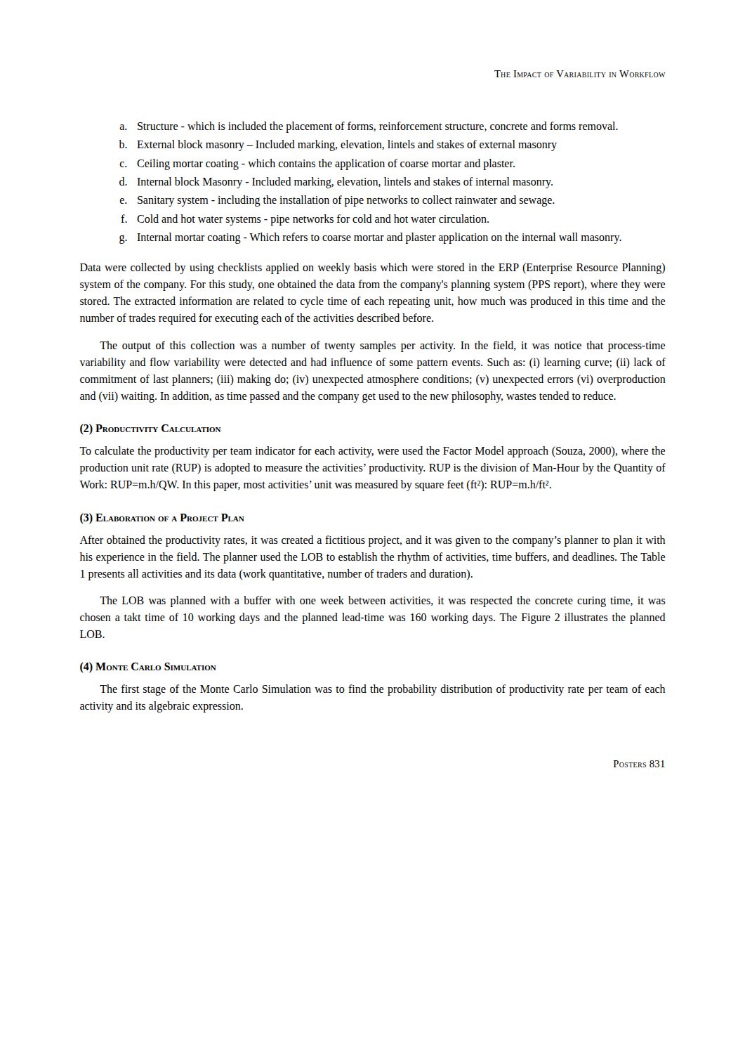The Impact of Variability in Workflow
Structure - which is included the placement of forms, reinforcement structure, concrete and forms removal.
External block masonry – Included marking, elevation, lintels and stakes of external masonry
Ceiling mortar coating - which contains the application of coarse mortar and plaster.
Internal block Masonry - Included marking, elevation, lintels and stakes of internal masonry.
Sanitary system - including the installation of pipe networks to collect rainwater and sewage.
Cold and hot water systems - pipe networks for cold and hot water circulation.
Internal mortar coating - Which refers to coarse mortar and plaster application on the internal wall masonry.
Data were collected by using checklists applied on weekly basis which were stored in the ERP (Enterprise Resource Planning) system of the company. For this study, one obtained the data from the company's planning system (PPS report), where they were stored. The extracted information are related to cycle time of each repeating unit, how much was produced in this time and the number of trades required for executing each of the activities described before.
The output of this collection was a number of twenty samples per activity. In the field, it was notice that process-time variability and flow variability were detected and had influence of some pattern events. Such as: (i) learning curve; (ii) lack of commitment of last planners; (iii) making do; (iv) unexpected atmosphere conditions; (v) unexpected errors (vi) overproduction and (vii) waiting. In addition, as time passed and the company get used to the new philosophy, wastes tended to reduce.
(2) Productivity Calculation
To calculate the productivity per team indicator for each activity, were used the Factor Model approach (Souza, 2000), where the production unit rate (RUP) is adopted to measure the activities’ productivity. RUP is the division of Man-Hour by the Quantity of Work: RUP=m.h/QW. In this paper, most activities’ unit was measured by square feet (ft²): RUP=m.h/ft².
(3) Elaboration of a Project Plan
After obtained the productivity rates, it was created a fictitious project, and it was given to the company’s planner to plan it with his experience in the field. The planner used the LOB to establish the rhythm of activities, time buffers, and deadlines. The Table 1 presents all activities and its data (work quantitative, number of traders and duration).
The LOB was planned with a buffer with one week between activities, it was respected the concrete curing time, it was chosen a takt time of 10 working days and the planned lead-time was 160 working days. The Figure 2 illustrates the planned LOB.
(4) Monte Carlo Simulation
The first stage of the Monte Carlo Simulation was to find the probability distribution of productivity rate per team of each activity and its algebraic expression.
Posters 831